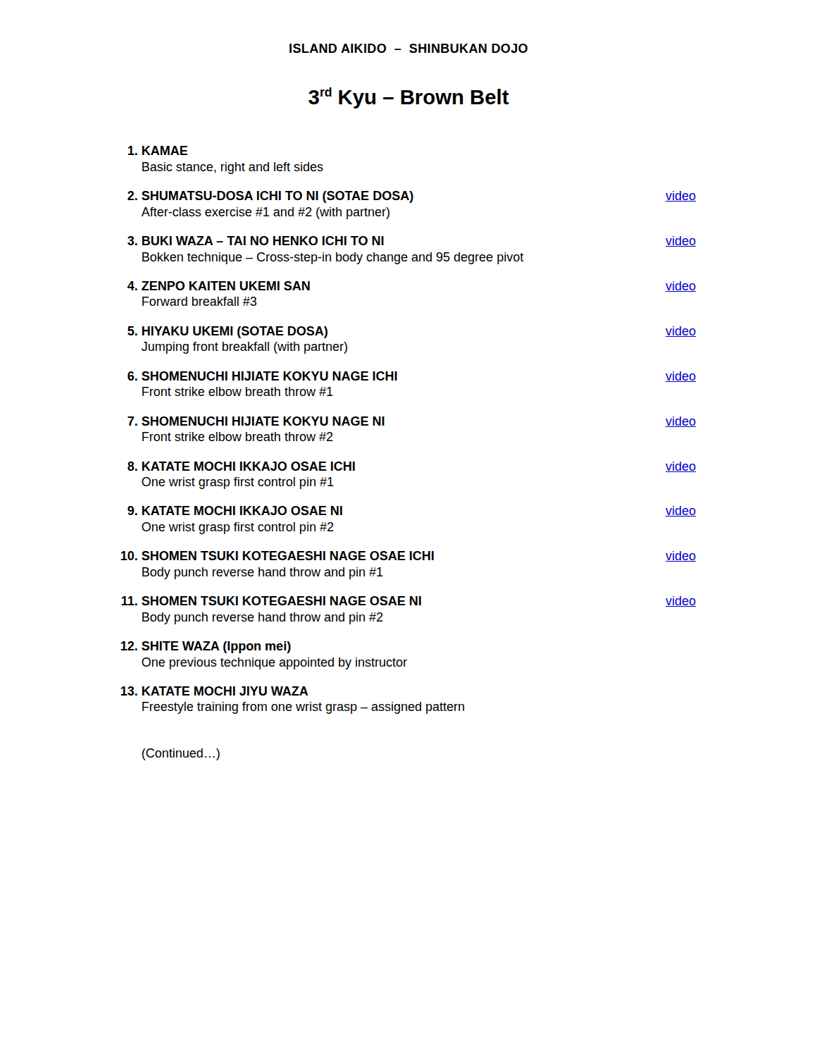ISLAND AIKIDO – SHINBUKAN DOJO
3rd Kyu – Brown Belt
Kamae
Basic stance, right and left sides
Shumatsu-Dosa Ichi to Ni (Sotae Dosa) video
After-class exercise #1 and #2 (with partner)
Buki Waza – Tai No Henko Ichi to Ni video
Bokken technique – Cross-step-in body change and 95 degree pivot
Zenpo Kaiten Ukemi San video
Forward breakfall #3
Hiyaku Ukemi (Sotae Dosa) video
Jumping front breakfall (with partner)
Shomenuchi Hijiate Kokyu Nage Ichi video
Front strike elbow breath throw #1
Shomenuchi Hijiate Kokyu Nage Ni video
Front strike elbow breath throw #2
Katate Mochi Ikkajo Osae Ichi video
One wrist grasp first control pin #1
Katate Mochi Ikkajo Osae Ni video
One wrist grasp first control pin #2
Shomen Tsuki Kotegaeshi Nage Osae Ichi video
Body punch reverse hand throw and pin #1
Shomen Tsuki Kotegaeshi Nage Osae Ni video
Body punch reverse hand throw and pin #2
Shite Waza (Ippon mei)
One previous technique appointed by instructor
Katate Mochi Jiyu Waza
Freestyle training from one wrist grasp – assigned pattern
(Continued…)